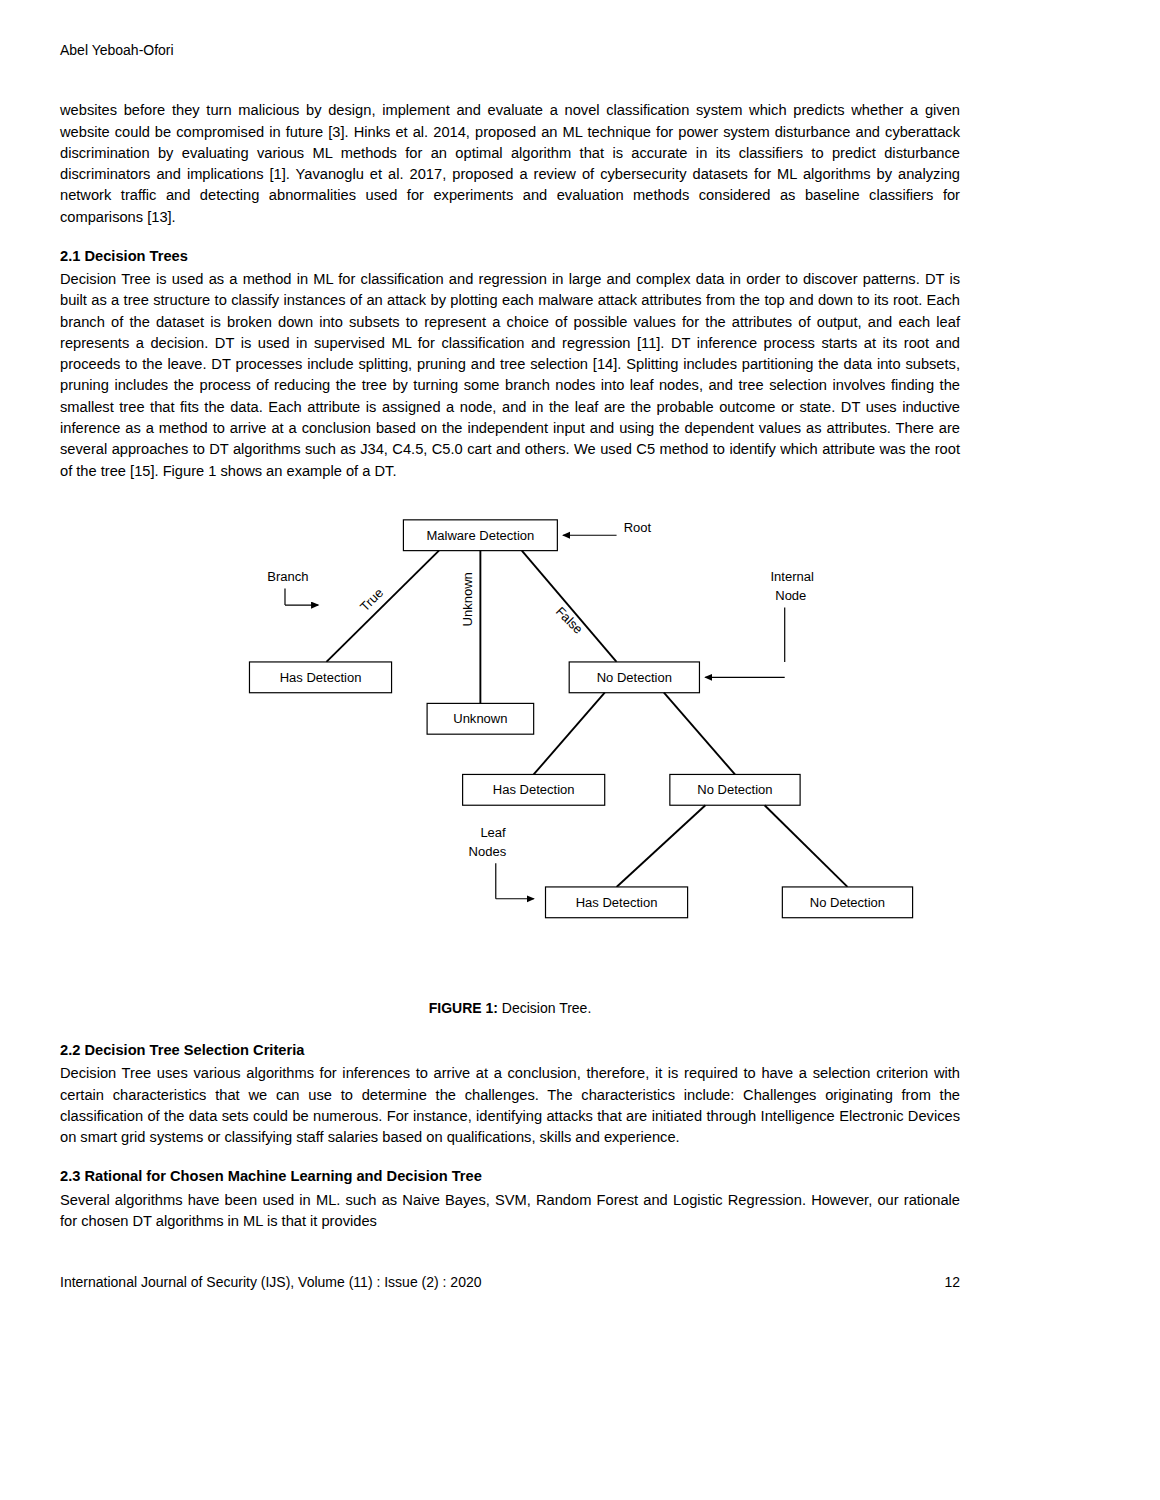Abel Yeboah-Ofori
websites before they turn malicious by design, implement and evaluate a novel classification system which predicts whether a given website could be compromised in future [3]. Hinks et al. 2014, proposed an ML technique for power system disturbance and cyberattack discrimination by evaluating various ML methods for an optimal algorithm that is accurate in its classifiers to predict disturbance discriminators and implications [1]. Yavanoglu et al. 2017, proposed a review of cybersecurity datasets for ML algorithms by analyzing network traffic and detecting abnormalities used for experiments and evaluation methods considered as baseline classifiers for comparisons [13].
2.1 Decision Trees
Decision Tree is used as a method in ML for classification and regression in large and complex data in order to discover patterns. DT is built as a tree structure to classify instances of an attack by plotting each malware attack attributes from the top and down to its root. Each branch of the dataset is broken down into subsets to represent a choice of possible values for the attributes of output, and each leaf represents a decision. DT is used in supervised ML for classification and regression [11]. DT inference process starts at its root and proceeds to the leave. DT processes include splitting, pruning and tree selection [14]. Splitting includes partitioning the data into subsets, pruning includes the process of reducing the tree by turning some branch nodes into leaf nodes, and tree selection involves finding the smallest tree that fits the data. Each attribute is assigned a node, and in the leaf are the probable outcome or state. DT uses inductive inference as a method to arrive at a conclusion based on the independent input and using the dependent values as attributes. There are several approaches to DT algorithms such as J34, C4.5, C5.0 cart and others. We used C5 method to identify which attribute was the root of the tree [15]. Figure 1 shows an example of a DT.
Malware Detection Root Branch True Unknown False Has Detection Unknown No Detection Internal Node Has Detection No Detection Leaf Nodes Has Detection No Detection
FIGURE 1: Decision Tree.
2.2 Decision Tree Selection Criteria
Decision Tree uses various algorithms for inferences to arrive at a conclusion, therefore, it is required to have a selection criterion with certain characteristics that we can use to determine the challenges. The characteristics include: Challenges originating from the classification of the data sets could be numerous. For instance, identifying attacks that are initiated through Intelligence Electronic Devices on smart grid systems or classifying staff salaries based on qualifications, skills and experience.
2.3 Rational for Chosen Machine Learning and Decision Tree
Several algorithms have been used in ML. such as Naive Bayes, SVM, Random Forest and Logistic Regression. However, our rationale for chosen DT algorithms in ML is that it provides
International Journal of Security (IJS), Volume (11) : Issue (2) : 2020 12